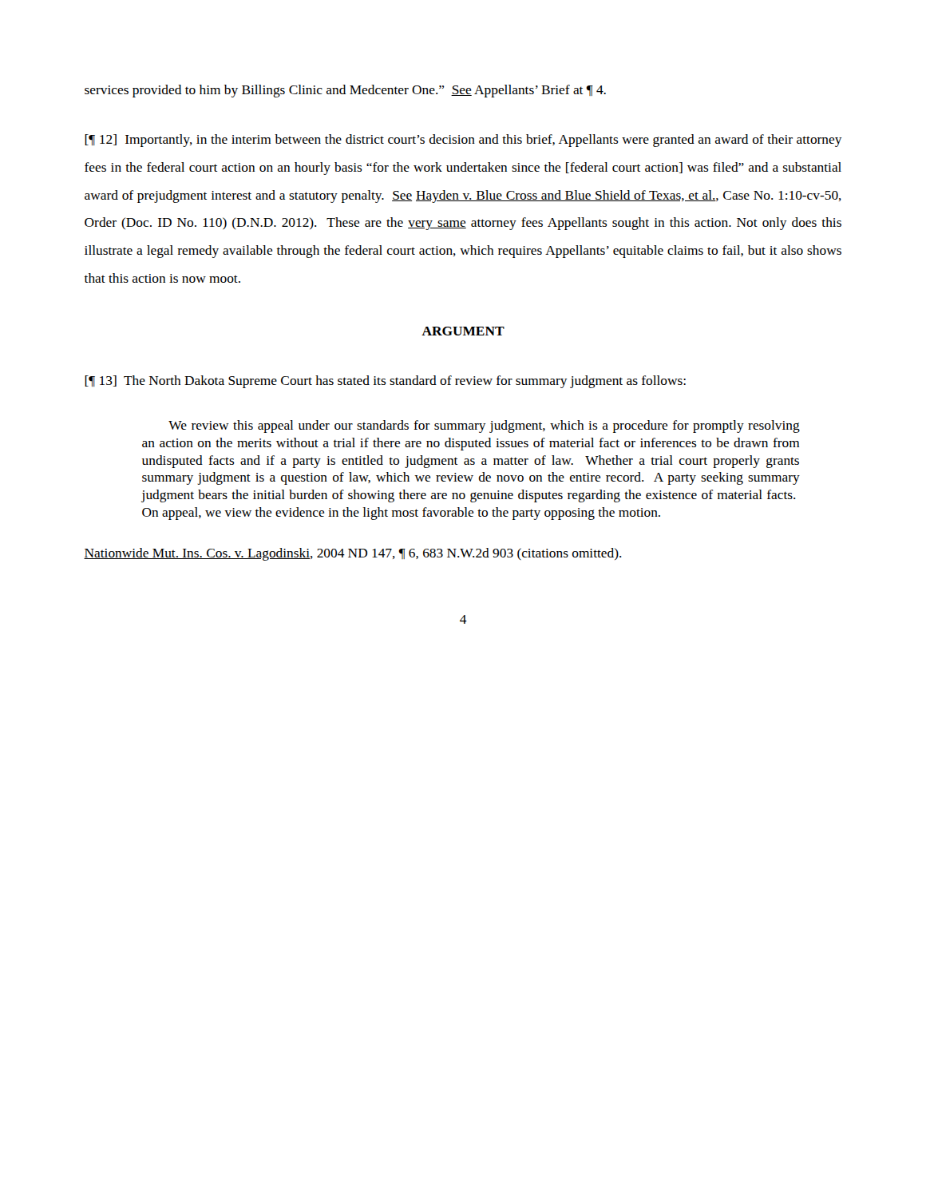services provided to him by Billings Clinic and Medcenter One.” See Appellants’ Brief at ¶ 4.
[¶ 12] Importantly, in the interim between the district court’s decision and this brief, Appellants were granted an award of their attorney fees in the federal court action on an hourly basis “for the work undertaken since the [federal court action] was filed” and a substantial award of prejudgment interest and a statutory penalty. See Hayden v. Blue Cross and Blue Shield of Texas, et al., Case No. 1:10-cv-50, Order (Doc. ID No. 110) (D.N.D. 2012). These are the very same attorney fees Appellants sought in this action. Not only does this illustrate a legal remedy available through the federal court action, which requires Appellants’ equitable claims to fail, but it also shows that this action is now moot.
ARGUMENT
[¶ 13] The North Dakota Supreme Court has stated its standard of review for summary judgment as follows:
We review this appeal under our standards for summary judgment, which is a procedure for promptly resolving an action on the merits without a trial if there are no disputed issues of material fact or inferences to be drawn from undisputed facts and if a party is entitled to judgment as a matter of law. Whether a trial court properly grants summary judgment is a question of law, which we review de novo on the entire record. A party seeking summary judgment bears the initial burden of showing there are no genuine disputes regarding the existence of material facts. On appeal, we view the evidence in the light most favorable to the party opposing the motion.
Nationwide Mut. Ins. Cos. v. Lagodinski, 2004 ND 147, ¶ 6, 683 N.W.2d 903 (citations omitted).
4